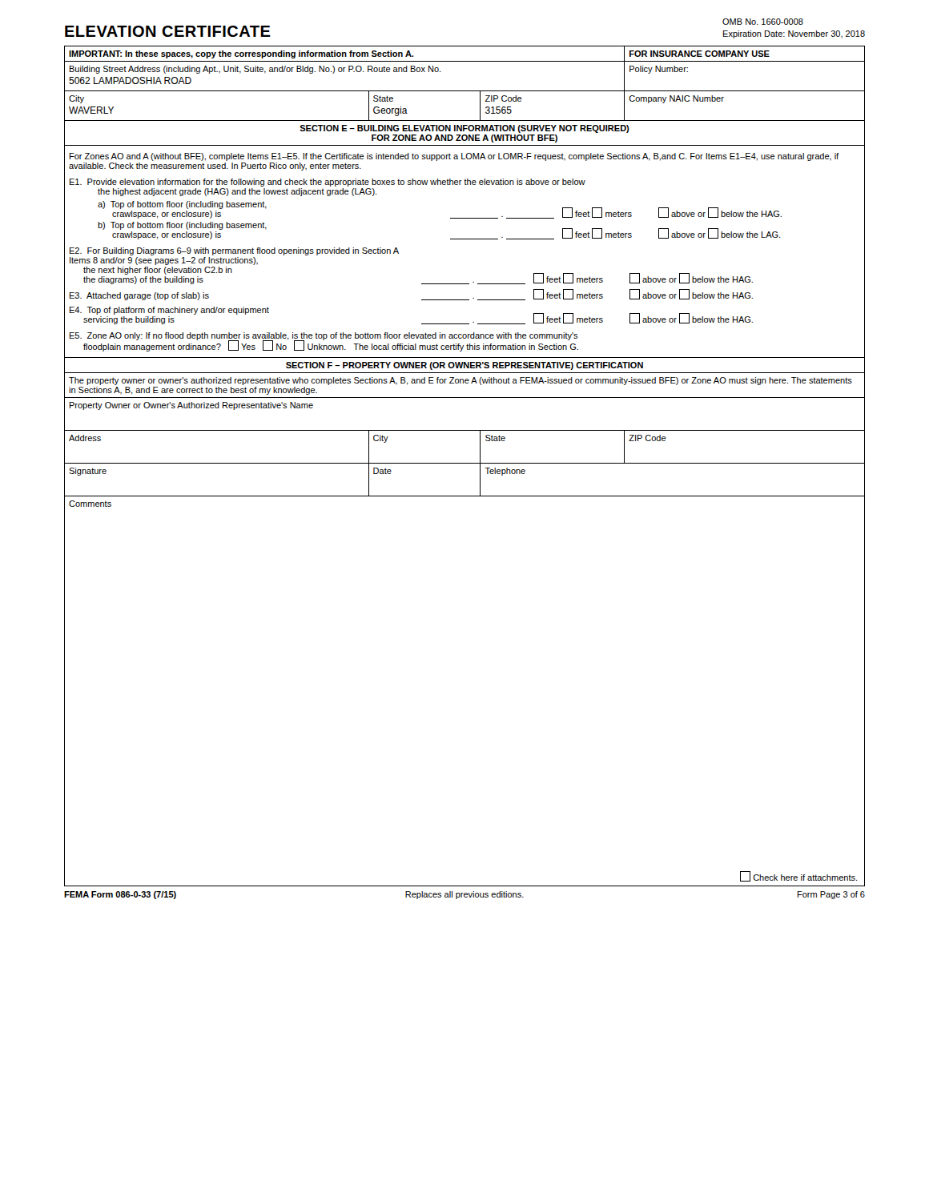ELEVATION CERTIFICATE
OMB No. 1660-0008
Expiration Date: November 30, 2018
| IMPORTANT: In these spaces, copy the corresponding information from Section A. | FOR INSURANCE COMPANY USE |
| Building Street Address (including Apt., Unit, Suite, and/or Bldg. No.) or P.O. Route and Box No. 5062 LAMPADOSHIA ROAD | Policy Number: |
| City WAVERLY | State Georgia | ZIP Code 31565 | Company NAIC Number |
| SECTION E – BUILDING ELEVATION INFORMATION (SURVEY NOT REQUIRED) FOR ZONE AO AND ZONE A (WITHOUT BFE) |
| For Zones AO and A (without BFE), complete Items E1–E5. If the Certificate is intended to support a LOMA or LOMR-F request, complete Sections A, B,and C. For Items E1–E4, use natural grade, if available. Check the measurement used. In Puerto Rico only, enter meters. E1. Provide elevation information for the following and check the appropriate boxes to show whether the elevation is above or below the highest adjacent grade (HAG) and the lowest adjacent grade (LAG). a) Top of bottom floor (including basement, crawlspace, or enclosure) is . feet meters above or below the HAG. b) Top of bottom floor (including basement, crawlspace, or enclosure) is . feet meters above or below the LAG. E2. For Building Diagrams 6–9 with permanent flood openings provided in Section A Items 8 and/or 9 (see pages 1–2 of Instructions), the next higher floor (elevation C2.b in the diagrams) of the building is . feet meters above or below the HAG. E3. Attached garage (top of slab) is . feet meters above or below the HAG. E4. Top of platform of machinery and/or equipment servicing the building is . feet meters above or below the HAG. E5. Zone AO only: If no flood depth number is available, is the top of the bottom floor elevated in accordance with the community's floodplain management ordinance? Yes No Unknown. The local official must certify this information in Section G. |
| SECTION F – PROPERTY OWNER (OR OWNER'S REPRESENTATIVE) CERTIFICATION |
| The property owner or owner's authorized representative who completes Sections A, B, and E for Zone A (without a FEMA-issued or community-issued BFE) or Zone AO must sign here. The statements in Sections A, B, and E are correct to the best of my knowledge. |
| Property Owner or Owner's Authorized Representative's Name |
| Address | City | State | ZIP Code |
| Signature | Date | Telephone |
| Comments Check here if attachments. |
FEMA Form 086-0-33 (7/15)
Replaces all previous editions.
Form Page 3 of 6